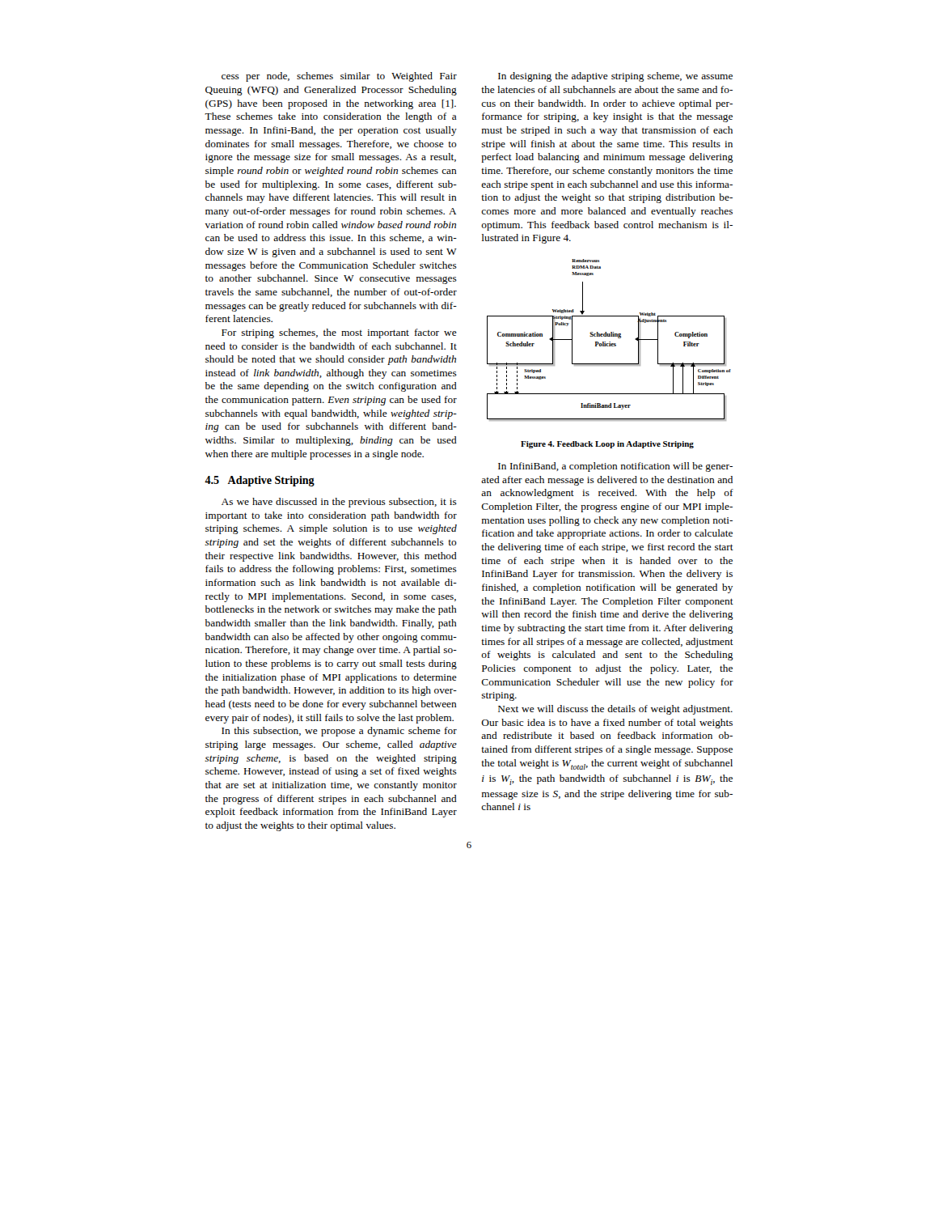cess per node, schemes similar to Weighted Fair Queuing (WFQ) and Generalized Processor Scheduling (GPS) have been proposed in the networking area [1]. These schemes take into consideration the length of a message. In Infini-Band, the per operation cost usually dominates for small messages. Therefore, we choose to ignore the message size for small messages. As a result, simple round robin or weighted round robin schemes can be used for multiplexing. In some cases, different subchannels may have different latencies. This will result in many out-of-order messages for round robin schemes. A variation of round robin called window based round robin can be used to address this issue. In this scheme, a window size W is given and a subchannel is used to sent W messages before the Communication Scheduler switches to another subchannel. Since W consecutive messages travels the same subchannel, the number of out-of-order messages can be greatly reduced for subchannels with different latencies.
For striping schemes, the most important factor we need to consider is the bandwidth of each subchannel. It should be noted that we should consider path bandwidth instead of link bandwidth, although they can sometimes be the same depending on the switch configuration and the communication pattern. Even striping can be used for subchannels with equal bandwidth, while weighted striping can be used for subchannels with different bandwidths. Similar to multiplexing, binding can be used when there are multiple processes in a single node.
4.5 Adaptive Striping
As we have discussed in the previous subsection, it is important to take into consideration path bandwidth for striping schemes. A simple solution is to use weighted striping and set the weights of different subchannels to their respective link bandwidths. However, this method fails to address the following problems: First, sometimes information such as link bandwidth is not available directly to MPI implementations. Second, in some cases, bottlenecks in the network or switches may make the path bandwidth smaller than the link bandwidth. Finally, path bandwidth can also be affected by other ongoing communication. Therefore, it may change over time. A partial solution to these problems is to carry out small tests during the initialization phase of MPI applications to determine the path bandwidth. However, in addition to its high overhead (tests need to be done for every subchannel between every pair of nodes), it still fails to solve the last problem.
In this subsection, we propose a dynamic scheme for striping large messages. Our scheme, called adaptive striping scheme, is based on the weighted striping scheme. However, instead of using a set of fixed weights that are set at initialization time, we constantly monitor the progress of different stripes in each subchannel and exploit feedback information from the InfiniBand Layer to adjust the weights to their optimal values.
In designing the adaptive striping scheme, we assume the latencies of all subchannels are about the same and focus on their bandwidth. In order to achieve optimal performance for striping, a key insight is that the message must be striped in such a way that transmission of each stripe will finish at about the same time. This results in perfect load balancing and minimum message delivering time. Therefore, our scheme constantly monitors the time each stripe spent in each subchannel and use this information to adjust the weight so that striping distribution becomes more and more balanced and eventually reaches optimum. This feedback based control mechanism is illustrated in Figure 4.
Rendezvous
RDMA Data
Messages
Communication
Scheduler
Scheduling
Policies
Completion
Filter
Weighted
Striping
Policy
Weight
Adjustments
Striped
Messages
Completion of
Different Stripes
InfiniBand Layer
Figure 4. Feedback Loop in Adaptive Striping
In InfiniBand, a completion notification will be generated after each message is delivered to the destination and an acknowledgment is received. With the help of Completion Filter, the progress engine of our MPI implementation uses polling to check any new completion notification and take appropriate actions. In order to calculate the delivering time of each stripe, we first record the start time of each stripe when it is handed over to the InfiniBand Layer for transmission. When the delivery is finished, a completion notification will be generated by the InfiniBand Layer. The Completion Filter component will then record the finish time and derive the delivering time by subtracting the start time from it. After delivering times for all stripes of a message are collected, adjustment of weights is calculated and sent to the Scheduling Policies component to adjust the policy. Later, the Communication Scheduler will use the new policy for striping.
Next we will discuss the details of weight adjustment. Our basic idea is to have a fixed number of total weights and redistribute it based on feedback information obtained from different stripes of a single message. Suppose the total weight is Wtotal, the current weight of subchannel i is Wi, the path bandwidth of subchannel i is BWi, the message size is S, and the stripe delivering time for subchannel i is
6